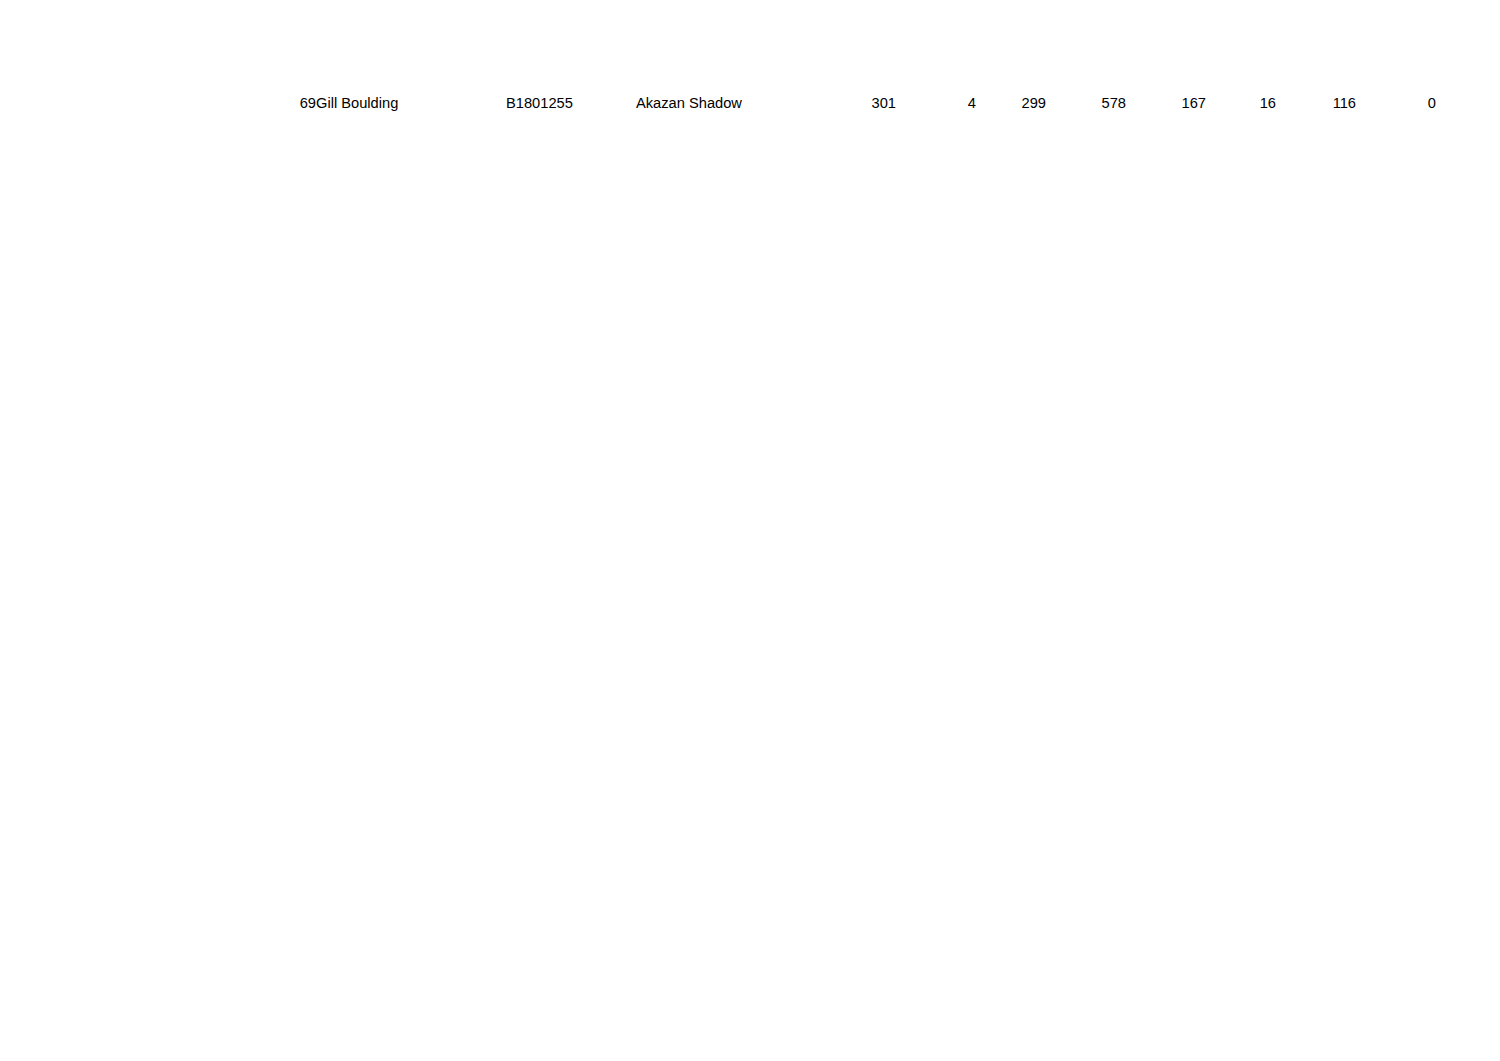| 69 | Gill Boulding | B1801255 | Akazan Shadow | 301 | 4 | 299 | 578 | 167 | 16 | 116 | 0 |